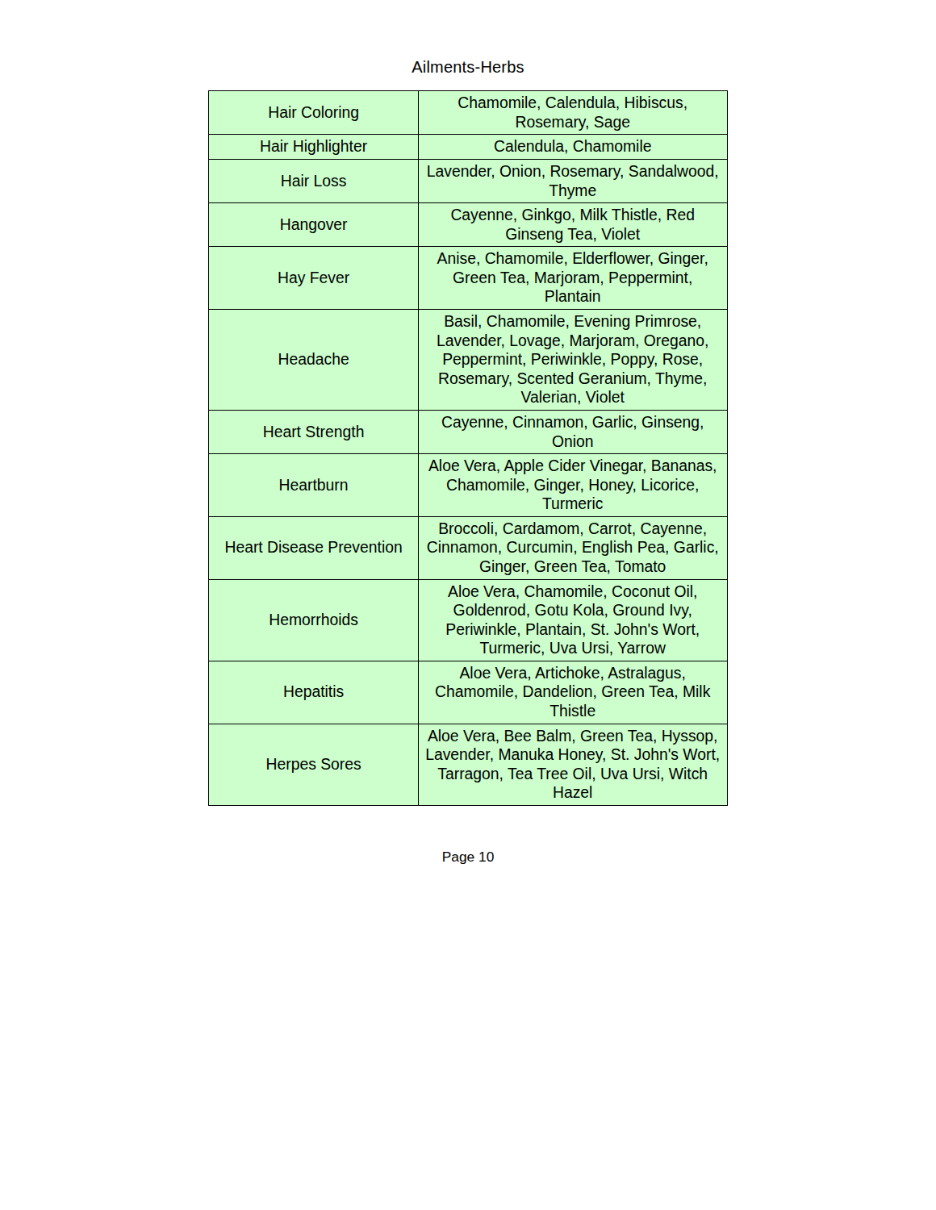Ailments-Herbs
| Hair Coloring | Chamomile, Calendula, Hibiscus, Rosemary, Sage |
| Hair Highlighter | Calendula, Chamomile |
| Hair Loss | Lavender, Onion, Rosemary, Sandalwood, Thyme |
| Hangover | Cayenne, Ginkgo, Milk Thistle, Red Ginseng Tea, Violet |
| Hay Fever | Anise, Chamomile, Elderflower, Ginger, Green Tea, Marjoram, Peppermint, Plantain |
| Headache | Basil, Chamomile, Evening Primrose, Lavender, Lovage, Marjoram, Oregano, Peppermint, Periwinkle, Poppy, Rose, Rosemary, Scented Geranium, Thyme, Valerian, Violet |
| Heart Strength | Cayenne, Cinnamon, Garlic, Ginseng, Onion |
| Heartburn | Aloe Vera, Apple Cider Vinegar, Bananas, Chamomile, Ginger, Honey, Licorice, Turmeric |
| Heart Disease Prevention | Broccoli, Cardamom, Carrot, Cayenne, Cinnamon, Curcumin, English Pea, Garlic, Ginger, Green Tea, Tomato |
| Hemorrhoids | Aloe Vera, Chamomile, Coconut Oil, Goldenrod, Gotu Kola, Ground Ivy, Periwinkle, Plantain, St. John's Wort, Turmeric, Uva Ursi, Yarrow |
| Hepatitis | Aloe Vera, Artichoke, Astralagus, Chamomile, Dandelion, Green Tea, Milk Thistle |
| Herpes Sores | Aloe Vera, Bee Balm, Green Tea, Hyssop, Lavender, Manuka Honey, St. John's Wort, Tarragon, Tea Tree Oil, Uva Ursi, Witch Hazel |
Page 10